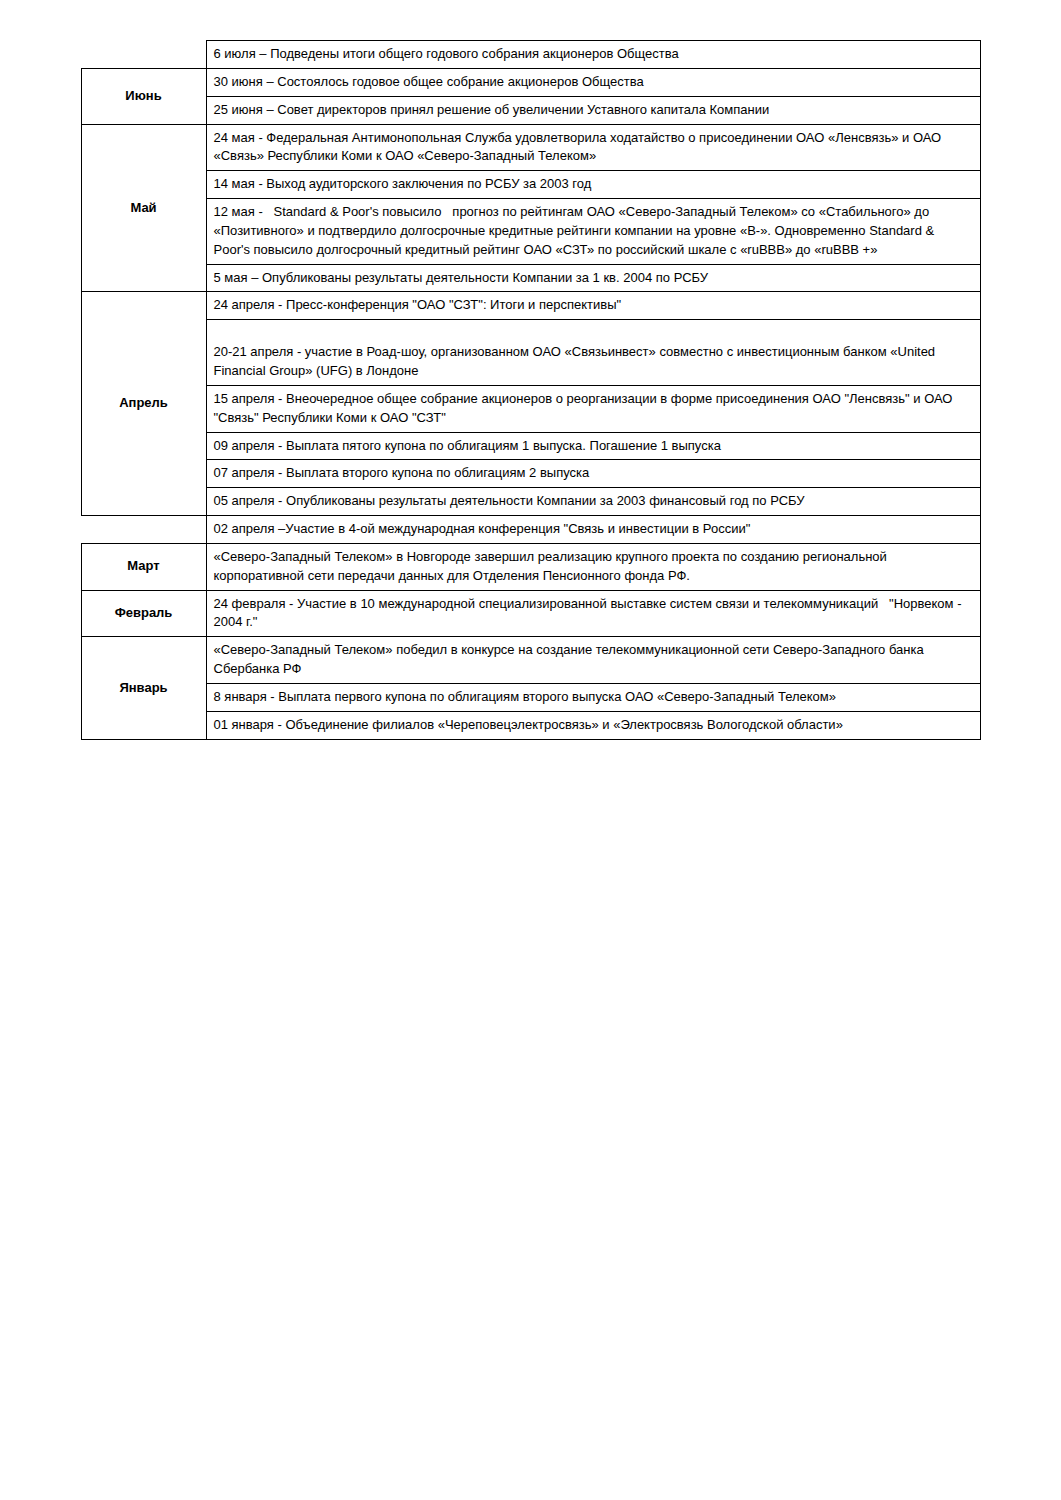| | 6 июля – Подведены итоги общего годового собрания акционеров Общества |
| Июнь | 30 июня – Состоялось годовое общее собрание акционеров Общества |
| 25 июня – Совет директоров принял решение об увеличении Уставного капитала Компании |
| Май | 24 мая - Федеральная Антимонопольная Служба удовлетворила ходатайство о присоединении ОАО «Ленсвязь» и ОАО «Связь» Республики Коми к ОАО «Северо-Западный Телеком» |
| 14 мая - Выход аудиторского заключения по РСБУ за 2003 год |
| 12 мая - Standard & Poor's повысило прогноз по рейтингам ОАО «Северо-Западный Телеком» со «Стабильного» до «Позитивного» и подтвердило долгосрочные кредитные рейтинги компании на уровне «В-». Одновременно Standard & Poor's повысило долгосрочный кредитный рейтинг ОАО «СЗТ» по российский шкале с «ruBBB» до «ruBBB +» |
| 5 мая – Опубликованы результаты деятельности Компании за 1 кв. 2004 по РСБУ |
| Апрель | 24 апреля - Пресс-конференция "ОАО "СЗТ": Итоги и перспективы" |
| 20-21 апреля - участие в Роад-шоу, организованном ОАО «Связьинвест» совместно с инвестиционным банком «United Financial Group» (UFG) в Лондоне |
| 15 апреля - Внеочередное общее собрание акционеров о реорганизации в форме присоединения ОАО "Ленсвязь" и ОАО "Связь" Республики Коми к ОАО "СЗТ" |
| 09 апреля - Выплата пятого купона по облигациям 1 выпуска. Погашение 1 выпуска |
| 07 апреля - Выплата второго купона по облигациям 2 выпуска |
| 05 апреля - Опубликованы результаты деятельности Компании за 2003 финансовый год по РСБУ |
| | 02 апреля –Участие в 4-ой международная конференция "Связь и инвестиции в России" |
| Март | «Северо-Западный Телеком» в Новгороде завершил реализацию крупного проекта по созданию региональной корпоративной сети передачи данных для Отделения Пенсионного фонда РФ. |
| Февраль | 24 февраля - Участие в 10 международной специализированной выставке систем связи и телекоммуникаций "Норвеком - 2004 г." |
| Январь | «Северо-Западный Телеком» победил в конкурсе на создание телекоммуникационной сети Северо-Западного банка Сбербанка РФ |
| 8 января - Выплата первого купона по облигациям второго выпуска ОАО «Северо-Западный Телеком» |
| 01 января - Объединение филиалов «Череповецэлектросвязь» и «Электросвязь Вологодской области» |